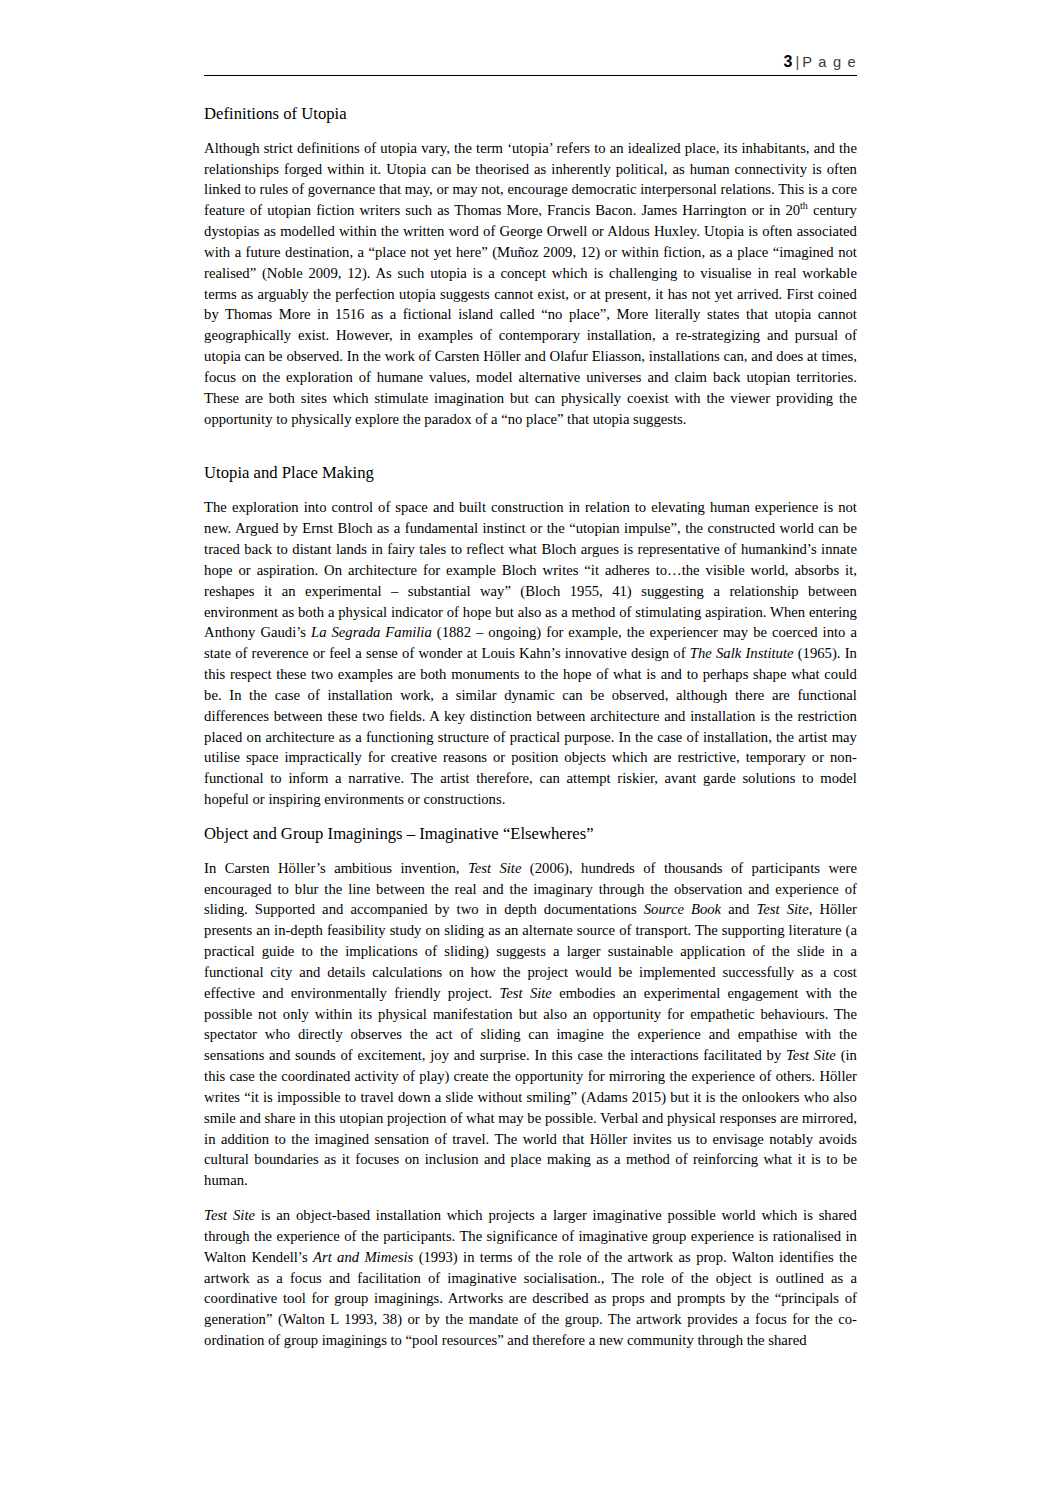3|P a g e
Definitions of Utopia
Although strict definitions of utopia vary, the term ‘utopia’ refers to an idealized place, its inhabitants, and the relationships forged within it. Utopia can be theorised as inherently political, as human connectivity is often linked to rules of governance that may, or may not, encourage democratic interpersonal relations. This is a core feature of utopian fiction writers such as Thomas More, Francis Bacon. James Harrington or in 20th century dystopias as modelled within the written word of George Orwell or Aldous Huxley. Utopia is often associated with a future destination, a “place not yet here” (Muñoz 2009, 12) or within fiction, as a place “imagined not realised” (Noble 2009, 12). As such utopia is a concept which is challenging to visualise in real workable terms as arguably the perfection utopia suggests cannot exist, or at present, it has not yet arrived. First coined by Thomas More in 1516 as a fictional island called “no place”, More literally states that utopia cannot geographically exist. However, in examples of contemporary installation, a re-strategizing and pursual of utopia can be observed. In the work of Carsten Höller and Olafur Eliasson, installations can, and does at times, focus on the exploration of humane values, model alternative universes and claim back utopian territories. These are both sites which stimulate imagination but can physically coexist with the viewer providing the opportunity to physically explore the paradox of a “no place” that utopia suggests.
Utopia and Place Making
The exploration into control of space and built construction in relation to elevating human experience is not new. Argued by Ernst Bloch as a fundamental instinct or the “utopian impulse”, the constructed world can be traced back to distant lands in fairy tales to reflect what Bloch argues is representative of humankind’s innate hope or aspiration. On architecture for example Bloch writes “it adheres to…the visible world, absorbs it, reshapes it an experimental – substantial way” (Bloch 1955, 41) suggesting a relationship between environment as both a physical indicator of hope but also as a method of stimulating aspiration. When entering Anthony Gaudi’s La Segrada Familia (1882 – ongoing) for example, the experiencer may be coerced into a state of reverence or feel a sense of wonder at Louis Kahn’s innovative design of The Salk Institute (1965). In this respect these two examples are both monuments to the hope of what is and to perhaps shape what could be. In the case of installation work, a similar dynamic can be observed, although there are functional differences between these two fields. A key distinction between architecture and installation is the restriction placed on architecture as a functioning structure of practical purpose. In the case of installation, the artist may utilise space impractically for creative reasons or position objects which are restrictive, temporary or non-functional to inform a narrative. The artist therefore, can attempt riskier, avant garde solutions to model hopeful or inspiring environments or constructions.
Object and Group Imaginings – Imaginative “Elsewheres”
In Carsten Höller’s ambitious invention, Test Site (2006), hundreds of thousands of participants were encouraged to blur the line between the real and the imaginary through the observation and experience of sliding. Supported and accompanied by two in depth documentations Source Book and Test Site, Höller presents an in-depth feasibility study on sliding as an alternate source of transport. The supporting literature (a practical guide to the implications of sliding) suggests a larger sustainable application of the slide in a functional city and details calculations on how the project would be implemented successfully as a cost effective and environmentally friendly project. Test Site embodies an experimental engagement with the possible not only within its physical manifestation but also an opportunity for empathetic behaviours. The spectator who directly observes the act of sliding can imagine the experience and empathise with the sensations and sounds of excitement, joy and surprise. In this case the interactions facilitated by Test Site (in this case the coordinated activity of play) create the opportunity for mirroring the experience of others. Höller writes “it is impossible to travel down a slide without smiling” (Adams 2015) but it is the onlookers who also smile and share in this utopian projection of what may be possible. Verbal and physical responses are mirrored, in addition to the imagined sensation of travel. The world that Höller invites us to envisage notably avoids cultural boundaries as it focuses on inclusion and place making as a method of reinforcing what it is to be human.
Test Site is an object-based installation which projects a larger imaginative possible world which is shared through the experience of the participants. The significance of imaginative group experience is rationalised in Walton Kendell’s Art and Mimesis (1993) in terms of the role of the artwork as prop. Walton identifies the artwork as a focus and facilitation of imaginative socialisation., The role of the object is outlined as a coordinative tool for group imaginings. Artworks are described as props and prompts by the “principals of generation” (Walton L 1993, 38) or by the mandate of the group. The artwork provides a focus for the co-ordination of group imaginings to “pool resources” and therefore a new community through the shared